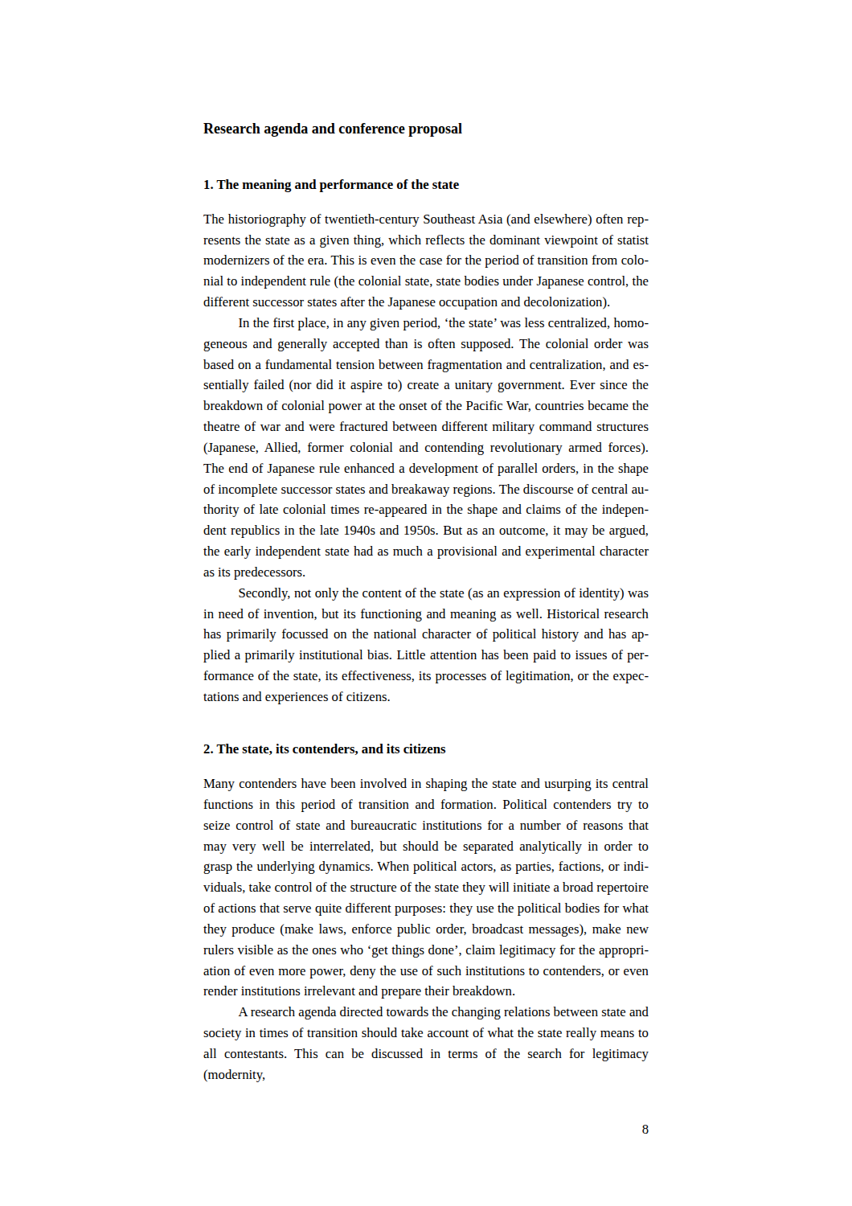Research agenda and conference proposal
1. The meaning and performance of the state
The historiography of twentieth-century Southeast Asia (and elsewhere) often represents the state as a given thing, which reflects the dominant viewpoint of statist modernizers of the era. This is even the case for the period of transition from colonial to independent rule (the colonial state, state bodies under Japanese control, the different successor states after the Japanese occupation and decolonization).
In the first place, in any given period, ‘the state’ was less centralized, homogeneous and generally accepted than is often supposed. The colonial order was based on a fundamental tension between fragmentation and centralization, and essentially failed (nor did it aspire to) create a unitary government. Ever since the breakdown of colonial power at the onset of the Pacific War, countries became the theatre of war and were fractured between different military command structures (Japanese, Allied, former colonial and contending revolutionary armed forces). The end of Japanese rule enhanced a development of parallel orders, in the shape of incomplete successor states and breakaway regions. The discourse of central authority of late colonial times re-appeared in the shape and claims of the independent republics in the late 1940s and 1950s. But as an outcome, it may be argued, the early independent state had as much a provisional and experimental character as its predecessors.
Secondly, not only the content of the state (as an expression of identity) was in need of invention, but its functioning and meaning as well. Historical research has primarily focussed on the national character of political history and has applied a primarily institutional bias. Little attention has been paid to issues of performance of the state, its effectiveness, its processes of legitimation, or the expectations and experiences of citizens.
2. The state, its contenders, and its citizens
Many contenders have been involved in shaping the state and usurping its central functions in this period of transition and formation. Political contenders try to seize control of state and bureaucratic institutions for a number of reasons that may very well be interrelated, but should be separated analytically in order to grasp the underlying dynamics. When political actors, as parties, factions, or individuals, take control of the structure of the state they will initiate a broad repertoire of actions that serve quite different purposes: they use the political bodies for what they produce (make laws, enforce public order, broadcast messages), make new rulers visible as the ones who ‘get things done’, claim legitimacy for the appropriation of even more power, deny the use of such institutions to contenders, or even render institutions irrelevant and prepare their breakdown.
A research agenda directed towards the changing relations between state and society in times of transition should take account of what the state really means to all contestants. This can be discussed in terms of the search for legitimacy (modernity,
8